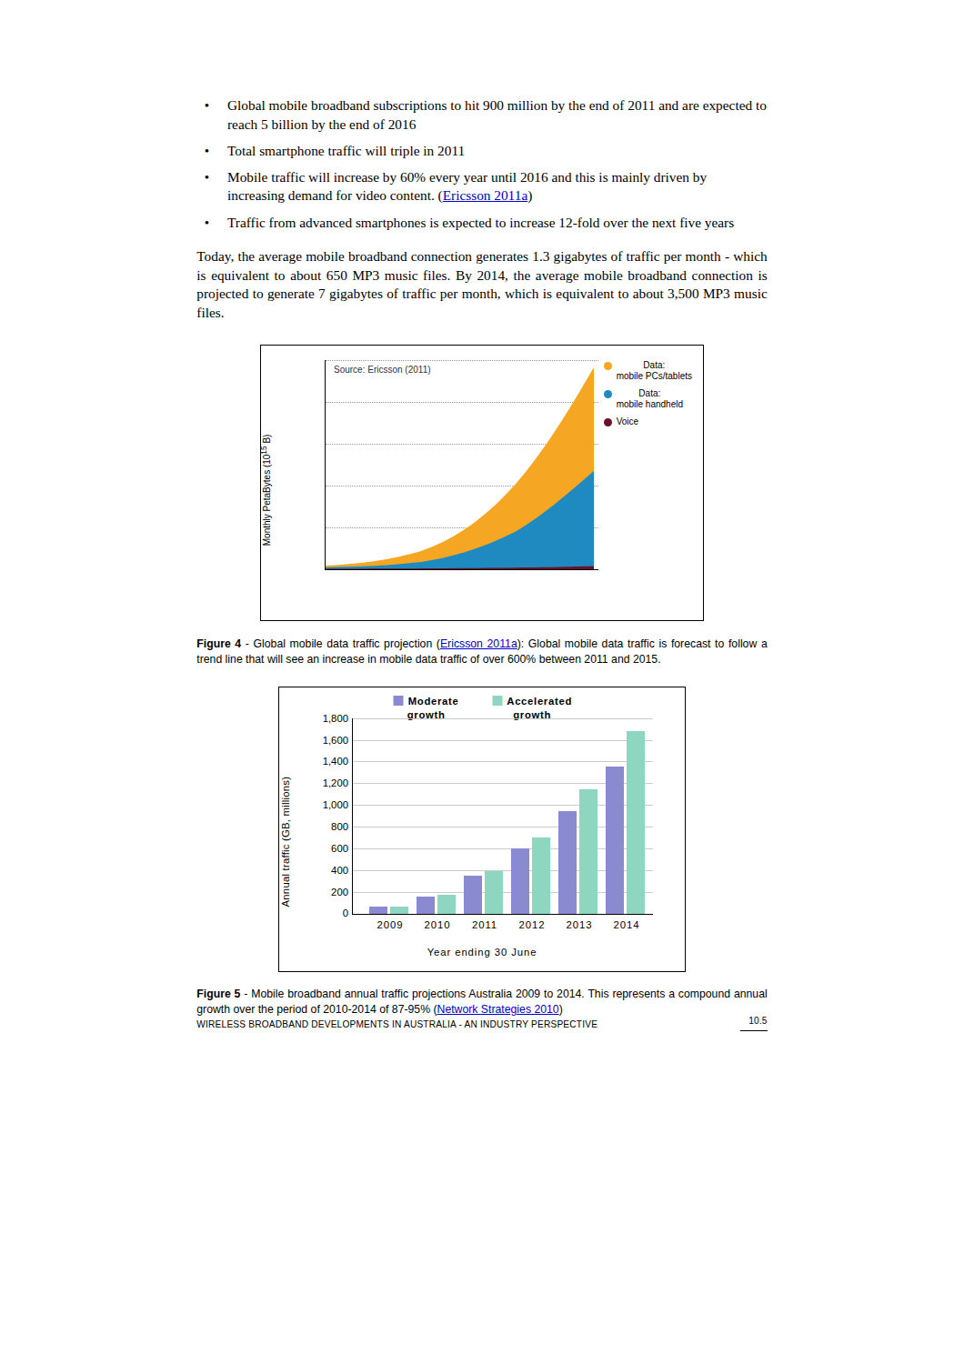Global mobile broadband subscriptions to hit 900 million by the end of 2011 and are expected to reach 5 billion by the end of 2016
Total smartphone traffic will triple in 2011
Mobile traffic will increase by 60% every year until 2016 and this is mainly driven by increasing demand for video content. (Ericsson 2011a)
Traffic from advanced smartphones is expected to increase 12-fold over the next five years
Today, the average mobile broadband connection generates 1.3 gigabytes of traffic per month - which is equivalent to about 650 MP3 music files. By 2014, the average mobile broadband connection is projected to generate 7 gigabytes of traffic per month, which is equivalent to about 3,500 MP3 music files.
Monthly PetaBytes (1015 B)
Source: Ericsson (2011)
Data:
mobile PCs/tablets
Data:
mobile handheld
Voice
5,000
4,000
3,000
2,000
1,000
0
2008 2009 2010 2011 2012 2013 2014 2015 2016
Figure 4 - Global mobile data traffic projection (Ericsson 2011a): Global mobile data traffic is forecast to follow a trend line that will see an increase in mobile data traffic of over 600% between 2011 and 2015.
Moderate growth Accelerated growth
Annual traffic (GB, millions)
1,800
1,600
1,400
1,200
1,000
800
600
400
200
0
2009
2010
2011
2012
2013
2014
Year ending 30 June
Figure 5 - Mobile broadband annual traffic projections Australia 2009 to 2014. This represents a compound annual growth over the period of 2010-2014 of 87-95% (Network Strategies 2010)
WIRELESS BROADBAND DEVELOPMENTS IN AUSTRALIA - AN INDUSTRY PERSPECTIVE
10.5